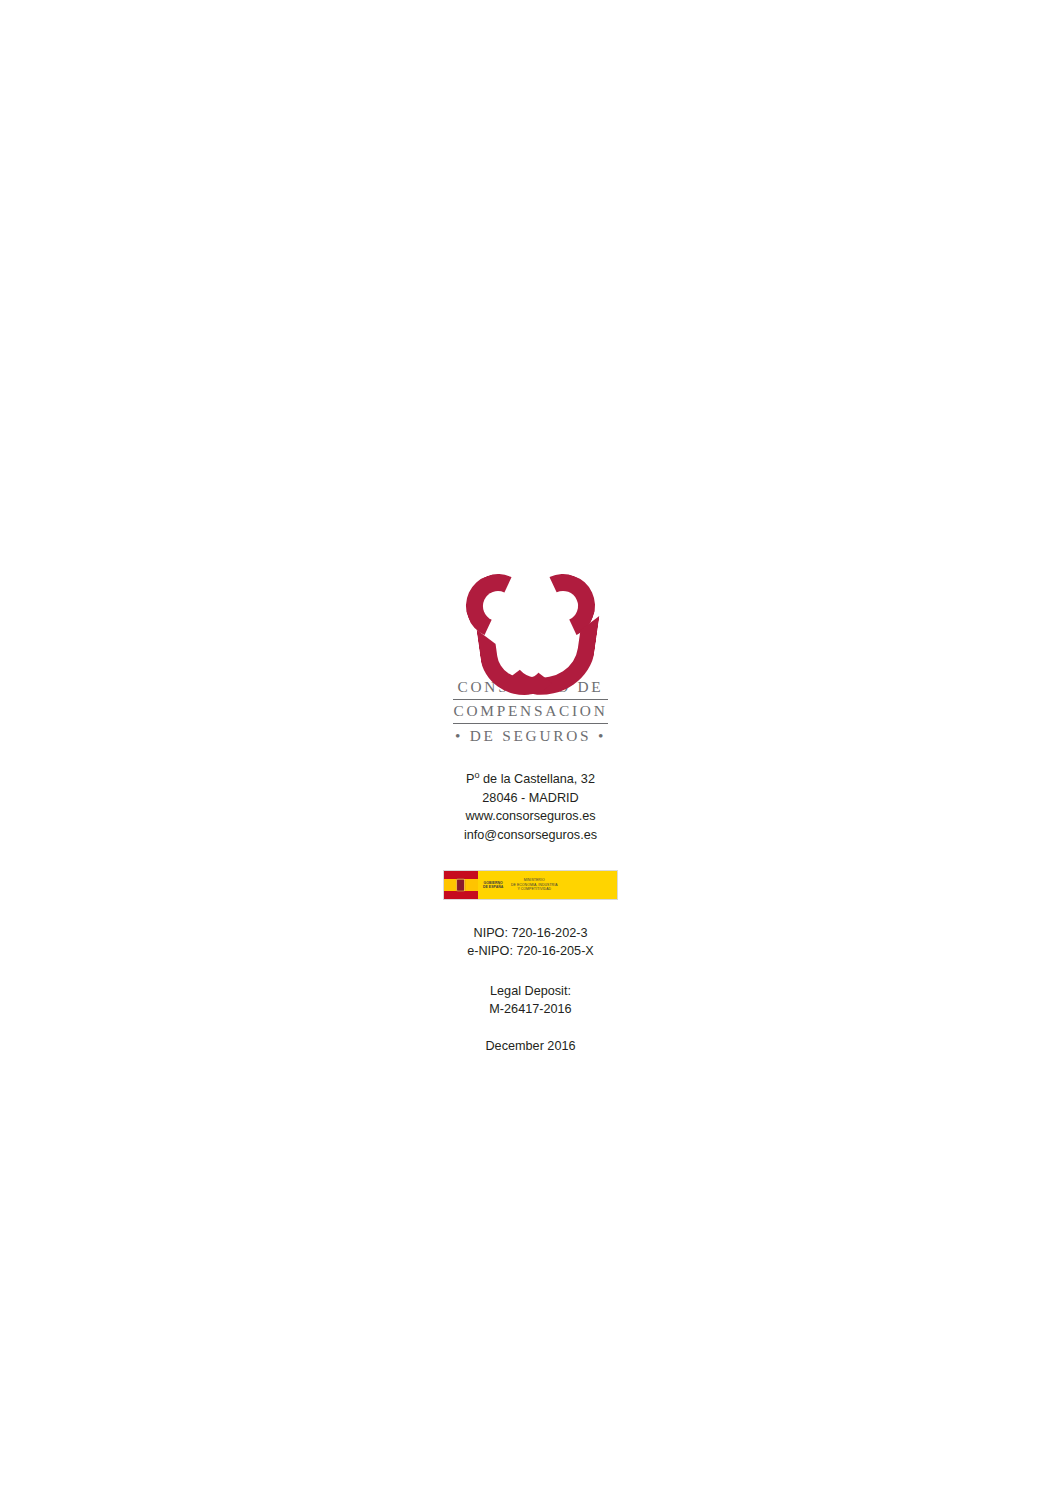CONSORCIO DE COMPENSACION • DE SEGUROS •
Po de la Castellana, 32
28046 - MADRID
www.consorseguros.es
info@consorseguros.es
GOBIERNO
DE ESPAÑA
MINISTERIO
DE ECONOMÍA, INDUSTRIA
Y COMPETITIVIDAD
NIPO: 720-16-202-3
e-NIPO: 720-16-205-X
Legal Deposit:
M-26417-2016
December 2016